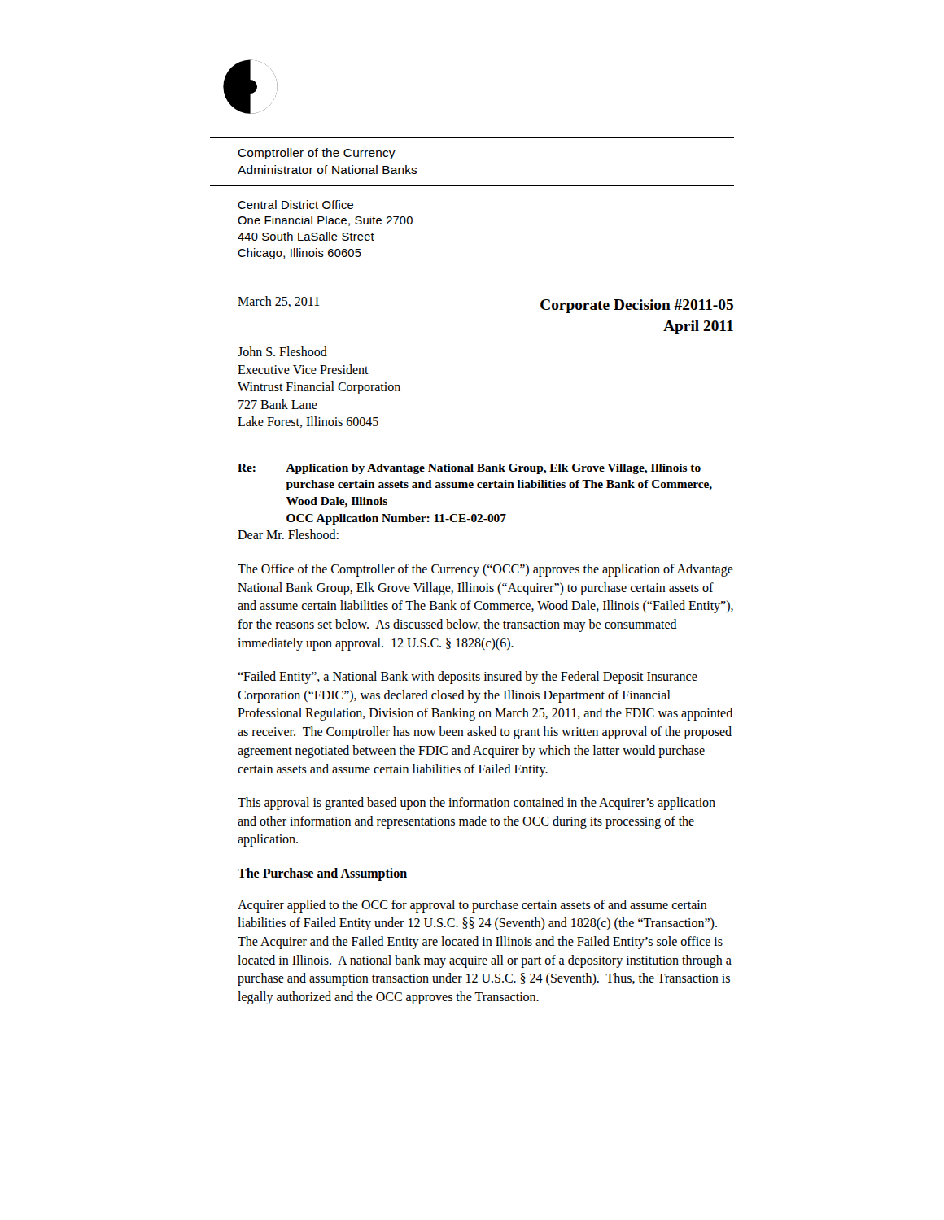Comptroller of the Currency
Administrator of National Banks
Central District Office
One Financial Place, Suite 2700
440 South LaSalle Street
Chicago, Illinois 60605
March 25, 2011
Corporate Decision #2011-05
April 2011
John S. Fleshood
Executive Vice President
Wintrust Financial Corporation
727 Bank Lane
Lake Forest, Illinois 60045
Re:
Application by Advantage National Bank Group, Elk Grove Village, Illinois to purchase certain assets and assume certain liabilities of The Bank of Commerce, Wood Dale, Illinois
OCC Application Number: 11-CE-02-007
Dear Mr. Fleshood:
The Office of the Comptroller of the Currency (“OCC”) approves the application of Advantage National Bank Group, Elk Grove Village, Illinois (“Acquirer”) to purchase certain assets of and assume certain liabilities of The Bank of Commerce, Wood Dale, Illinois (“Failed Entity”), for the reasons set below. As discussed below, the transaction may be consummated immediately upon approval. 12 U.S.C. § 1828(c)(6).
“Failed Entity”, a National Bank with deposits insured by the Federal Deposit Insurance Corporation (“FDIC”), was declared closed by the Illinois Department of Financial Professional Regulation, Division of Banking on March 25, 2011, and the FDIC was appointed as receiver. The Comptroller has now been asked to grant his written approval of the proposed agreement negotiated between the FDIC and Acquirer by which the latter would purchase certain assets and assume certain liabilities of Failed Entity.
This approval is granted based upon the information contained in the Acquirer’s application and other information and representations made to the OCC during its processing of the application.
The Purchase and Assumption
Acquirer applied to the OCC for approval to purchase certain assets of and assume certain liabilities of Failed Entity under 12 U.S.C. §§ 24 (Seventh) and 1828(c) (the “Transaction”). The Acquirer and the Failed Entity are located in Illinois and the Failed Entity’s sole office is located in Illinois. A national bank may acquire all or part of a depository institution through a purchase and assumption transaction under 12 U.S.C. § 24 (Seventh). Thus, the Transaction is legally authorized and the OCC approves the Transaction.